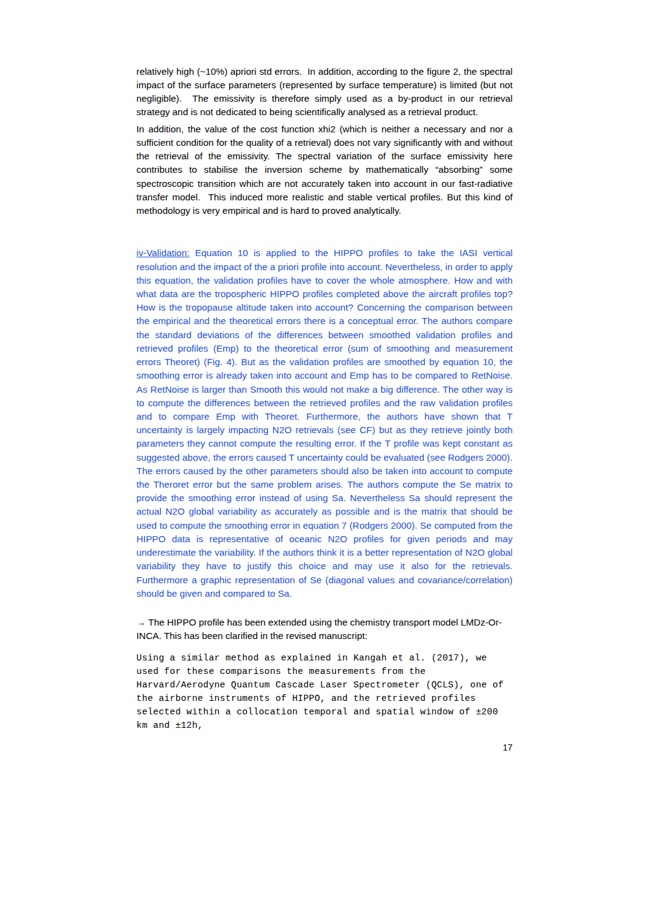relatively high (~10%) apriori std errors. In addition, according to the figure 2, the spectral impact of the surface parameters (represented by surface temperature) is limited (but not negligible). The emissivity is therefore simply used as a by-product in our retrieval strategy and is not dedicated to being scientifically analysed as a retrieval product.
In addition, the value of the cost function xhi2 (which is neither a necessary and nor a sufficient condition for the quality of a retrieval) does not vary significantly with and without the retrieval of the emissivity. The spectral variation of the surface emissivity here contributes to stabilise the inversion scheme by mathematically “absorbing” some spectroscopic transition which are not accurately taken into account in our fast-radiative transfer model. This induced more realistic and stable vertical profiles. But this kind of methodology is very empirical and is hard to proved analytically.
iv-Validation: Equation 10 is applied to the HIPPO profiles to take the IASI vertical resolution and the impact of the a priori profile into account. Nevertheless, in order to apply this equation, the validation profiles have to cover the whole atmosphere. How and with what data are the tropospheric HIPPO profiles completed above the aircraft profiles top? How is the tropopause altitude taken into account? Concerning the comparison between the empirical and the theoretical errors there is a conceptual error. The authors compare the standard deviations of the differences between smoothed validation profiles and retrieved profiles (Emp) to the theoretical error (sum of smoothing and measurement errors Theoret) (Fig. 4). But as the validation profiles are smoothed by equation 10, the smoothing error is already taken into account and Emp has to be compared to RetNoise. As RetNoise is larger than Smooth this would not make a big difference. The other way is to compute the differences between the retrieved profiles and the raw validation profiles and to compare Emp with Theoret. Furthermore, the authors have shown that T uncertainty is largely impacting N2O retrievals (see CF) but as they retrieve jointly both parameters they cannot compute the resulting error. If the T profile was kept constant as suggested above, the errors caused T uncertainty could be evaluated (see Rodgers 2000). The errors caused by the other parameters should also be taken into account to compute the Theroret error but the same problem arises. The authors compute the Se matrix to provide the smoothing error instead of using Sa. Nevertheless Sa should represent the actual N2O global variability as accurately as possible and is the matrix that should be used to compute the smoothing error in equation 7 (Rodgers 2000). Se computed from the HIPPO data is representative of oceanic N2O profiles for given periods and may underestimate the variability. If the authors think it is a better representation of N2O global variability they have to justify this choice and may use it also for the retrievals. Furthermore a graphic representation of Se (diagonal values and covariance/correlation) should be given and compared to Sa.
→ The HIPPO profile has been extended using the chemistry transport model LMDz-Or-INCA. This has been clarified in the revised manuscript:
Using a similar method as explained in Kangah et al. (2017), we used for these comparisons the measurements from the Harvard/Aerodyne Quantum Cascade Laser Spectrometer (QCLS), one of the airborne instruments of HIPPO, and the retrieved profiles selected within a collocation temporal and spatial window of ±200 km and ±12h,
17